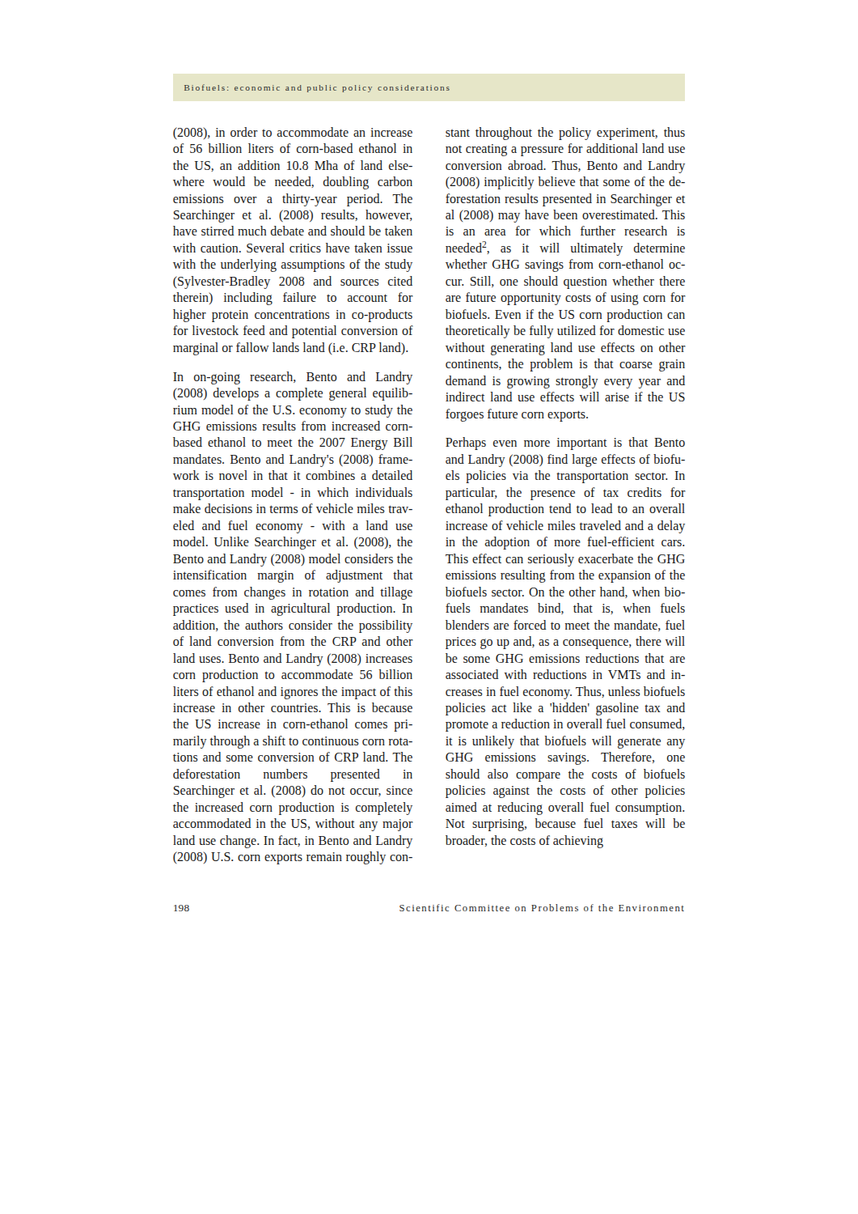Biofuels: economic and public policy considerations
(2008), in order to accommodate an increase of 56 billion liters of corn-based ethanol in the US, an addition 10.8 Mha of land elsewhere would be needed, doubling carbon emissions over a thirty-year period. The Searchinger et al. (2008) results, however, have stirred much debate and should be taken with caution. Several critics have taken issue with the underlying assumptions of the study (Sylvester-Bradley 2008 and sources cited therein) including failure to account for higher protein concentrations in co-products for livestock feed and potential conversion of marginal or fallow lands land (i.e. CRP land).
In on-going research, Bento and Landry (2008) develops a complete general equilibrium model of the U.S. economy to study the GHG emissions results from increased corn-based ethanol to meet the 2007 Energy Bill mandates. Bento and Landry's (2008) framework is novel in that it combines a detailed transportation model - in which individuals make decisions in terms of vehicle miles traveled and fuel economy - with a land use model. Unlike Searchinger et al. (2008), the Bento and Landry (2008) model considers the intensification margin of adjustment that comes from changes in rotation and tillage practices used in agricultural production. In addition, the authors consider the possibility of land conversion from the CRP and other land uses. Bento and Landry (2008) increases corn production to accommodate 56 billion liters of ethanol and ignores the impact of this increase in other countries. This is because the US increase in corn-ethanol comes primarily through a shift to continuous corn rotations and some conversion of CRP land. The deforestation numbers presented in Searchinger et al. (2008) do not occur, since the increased corn production is completely accommodated in the US, without any major land use change. In fact, in Bento and Landry (2008) U.S. corn exports remain roughly constant throughout the policy experiment, thus not creating a pressure for additional land use conversion abroad. Thus, Bento and Landry (2008) implicitly believe that some of the deforestation results presented in Searchinger et al (2008) may have been overestimated. This is an area for which further research is needed2, as it will ultimately determine whether GHG savings from corn-ethanol occur. Still, one should question whether there are future opportunity costs of using corn for biofuels. Even if the US corn production can theoretically be fully utilized for domestic use without generating land use effects on other continents, the problem is that coarse grain demand is growing strongly every year and indirect land use effects will arise if the US forgoes future corn exports.
Perhaps even more important is that Bento and Landry (2008) find large effects of biofuels policies via the transportation sector. In particular, the presence of tax credits for ethanol production tend to lead to an overall increase of vehicle miles traveled and a delay in the adoption of more fuel-efficient cars. This effect can seriously exacerbate the GHG emissions resulting from the expansion of the biofuels sector. On the other hand, when biofuels mandates bind, that is, when fuels blenders are forced to meet the mandate, fuel prices go up and, as a consequence, there will be some GHG emissions reductions that are associated with reductions in VMTs and increases in fuel economy. Thus, unless biofuels policies act like a 'hidden' gasoline tax and promote a reduction in overall fuel consumed, it is unlikely that biofuels will generate any GHG emissions savings. Therefore, one should also compare the costs of biofuels policies against the costs of other policies aimed at reducing overall fuel consumption. Not surprising, because fuel taxes will be broader, the costs of achieving
198 Scientific Committee on Problems of the Environment